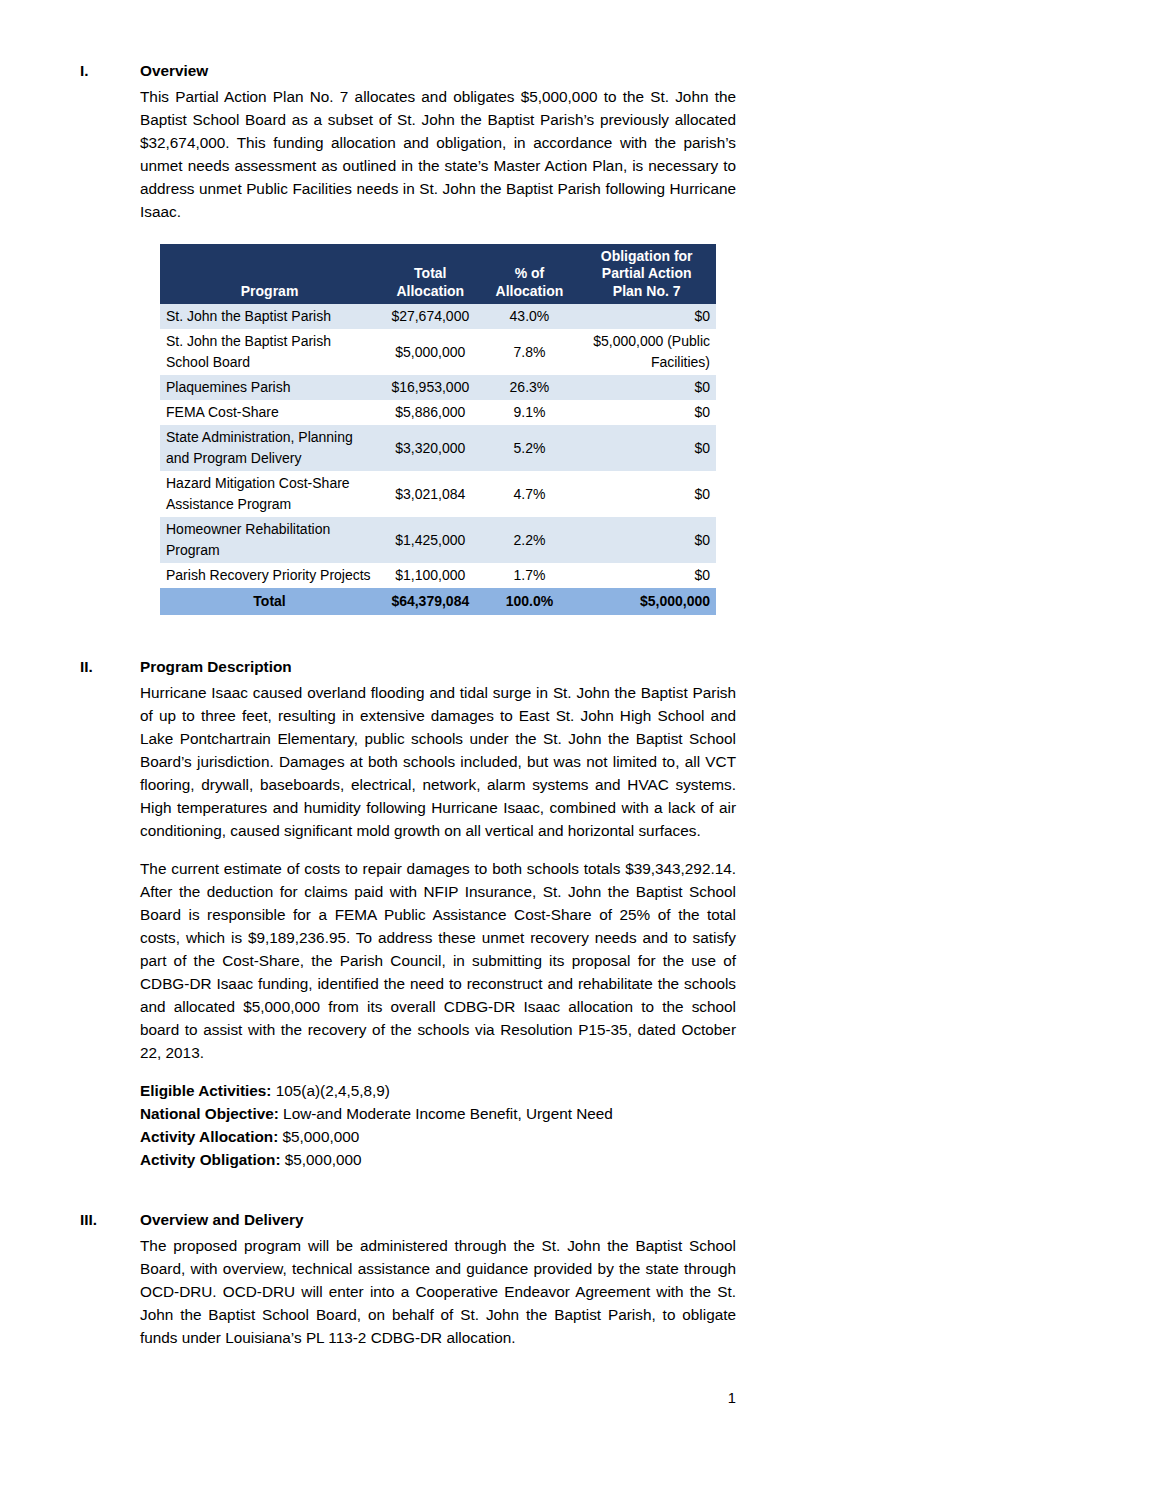I.
Overview
This Partial Action Plan No. 7 allocates and obligates $5,000,000 to the St. John the Baptist School Board as a subset of St. John the Baptist Parish’s previously allocated $32,674,000. This funding allocation and obligation, in accordance with the parish’s unmet needs assessment as outlined in the state’s Master Action Plan, is necessary to address unmet Public Facilities needs in St. John the Baptist Parish following Hurricane Isaac.
| Program | Total Allocation | % of Allocation | Obligation for Partial Action Plan No. 7 |
| --- | --- | --- | --- |
| St. John the Baptist Parish | $27,674,000 | 43.0% | $0 |
| St. John the Baptist Parish School Board | $5,000,000 | 7.8% | $5,000,000 (Public Facilities) |
| Plaquemines Parish | $16,953,000 | 26.3% | $0 |
| FEMA Cost-Share | $5,886,000 | 9.1% | $0 |
| State Administration, Planning and Program Delivery | $3,320,000 | 5.2% | $0 |
| Hazard Mitigation Cost-Share Assistance Program | $3,021,084 | 4.7% | $0 |
| Homeowner Rehabilitation Program | $1,425,000 | 2.2% | $0 |
| Parish Recovery Priority Projects | $1,100,000 | 1.7% | $0 |
| Total | $64,379,084 | 100.0% | $5,000,000 |
II.
Program Description
Hurricane Isaac caused overland flooding and tidal surge in St. John the Baptist Parish of up to three feet, resulting in extensive damages to East St. John High School and Lake Pontchartrain Elementary, public schools under the St. John the Baptist School Board’s jurisdiction. Damages at both schools included, but was not limited to, all VCT flooring, drywall, baseboards, electrical, network, alarm systems and HVAC systems. High temperatures and humidity following Hurricane Isaac, combined with a lack of air conditioning, caused significant mold growth on all vertical and horizontal surfaces.
The current estimate of costs to repair damages to both schools totals $39,343,292.14. After the deduction for claims paid with NFIP Insurance, St. John the Baptist School Board is responsible for a FEMA Public Assistance Cost-Share of 25% of the total costs, which is $9,189,236.95. To address these unmet recovery needs and to satisfy part of the Cost-Share, the Parish Council, in submitting its proposal for the use of CDBG-DR Isaac funding, identified the need to reconstruct and rehabilitate the schools and allocated $5,000,000 from its overall CDBG-DR Isaac allocation to the school board to assist with the recovery of the schools via Resolution P15-35, dated October 22, 2013.
Eligible Activities: 105(a)(2,4,5,8,9)
National Objective: Low-and Moderate Income Benefit, Urgent Need
Activity Allocation: $5,000,000
Activity Obligation: $5,000,000
III.
Overview and Delivery
The proposed program will be administered through the St. John the Baptist School Board, with overview, technical assistance and guidance provided by the state through OCD-DRU. OCD-DRU will enter into a Cooperative Endeavor Agreement with the St. John the Baptist School Board, on behalf of St. John the Baptist Parish, to obligate funds under Louisiana’s PL 113-2 CDBG-DR allocation.
1